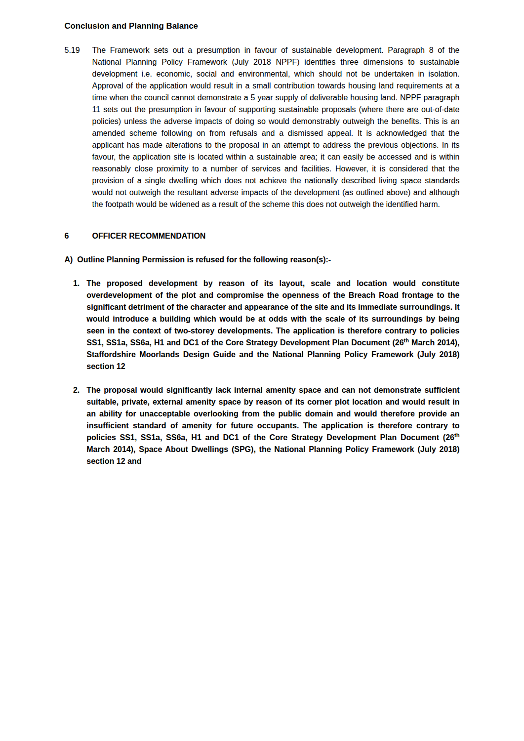Conclusion and Planning Balance
5.19
The Framework sets out a presumption in favour of sustainable development. Paragraph 8 of the National Planning Policy Framework (July 2018 NPPF) identifies three dimensions to sustainable development i.e. economic, social and environmental, which should not be undertaken in isolation. Approval of the application would result in a small contribution towards housing land requirements at a time when the council cannot demonstrate a 5 year supply of deliverable housing land. NPPF paragraph 11 sets out the presumption in favour of supporting sustainable proposals (where there are out-of-date policies) unless the adverse impacts of doing so would demonstrably outweigh the benefits. This is an amended scheme following on from refusals and a dismissed appeal. It is acknowledged that the applicant has made alterations to the proposal in an attempt to address the previous objections. In its favour, the application site is located within a sustainable area; it can easily be accessed and is within reasonably close proximity to a number of services and facilities. However, it is considered that the provision of a single dwelling which does not achieve the nationally described living space standards would not outweigh the resultant adverse impacts of the development (as outlined above) and although the footpath would be widened as a result of the scheme this does not outweigh the identified harm.
6
OFFICER RECOMMENDATION
A) Outline Planning Permission is refused for the following reason(s):-
The proposed development by reason of its layout, scale and location would constitute overdevelopment of the plot and compromise the openness of the Breach Road frontage to the significant detriment of the character and appearance of the site and its immediate surroundings. It would introduce a building which would be at odds with the scale of its surroundings by being seen in the context of two-storey developments. The application is therefore contrary to policies SS1, SS1a, SS6a, H1 and DC1 of the Core Strategy Development Plan Document (26th March 2014), Staffordshire Moorlands Design Guide and the National Planning Policy Framework (July 2018) section 12
The proposal would significantly lack internal amenity space and can not demonstrate sufficient suitable, private, external amenity space by reason of its corner plot location and would result in an ability for unacceptable overlooking from the public domain and would therefore provide an insufficient standard of amenity for future occupants. The application is therefore contrary to policies SS1, SS1a, SS6a, H1 and DC1 of the Core Strategy Development Plan Document (26th March 2014), Space About Dwellings (SPG), the National Planning Policy Framework (July 2018) section 12 and